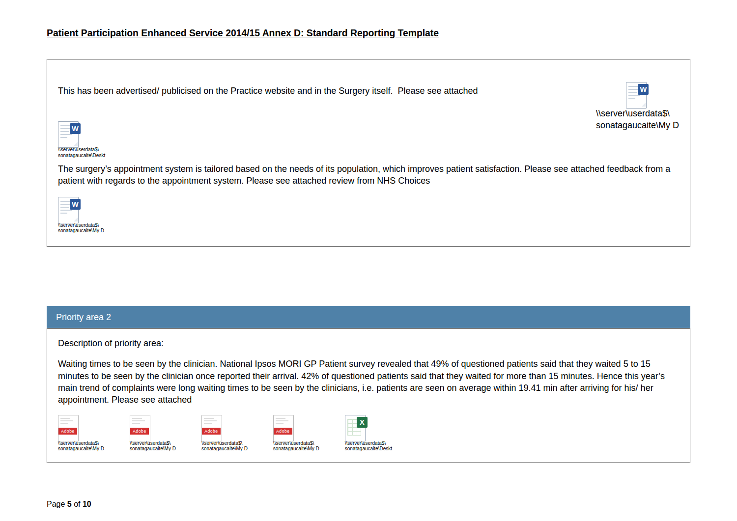Patient Participation Enhanced Service 2014/15 Annex D: Standard Reporting Template
W
\\server\userdata$\
sonatagaucaite\My D
This has been advertised/ publicised on the Practice website and in the Surgery itself. Please see attached
W
\\server\userdata$\
sonatagaucaite\Deskt
The surgery’s appointment system is tailored based on the needs of its population, which improves patient satisfaction. Please see attached feedback from a patient with regards to the appointment system. Please see attached review from NHS Choices
W
\\server\userdata$\
sonatagaucaite\My D
Priority area 2
Description of priority area:
Waiting times to be seen by the clinician. National Ipsos MORI GP Patient survey revealed that 49% of questioned patients said that they waited 5 to 15 minutes to be seen by the clinician once reported their arrival. 42% of questioned patients said that they waited for more than 15 minutes. Hence this year’s main trend of complaints were long waiting times to be seen by the clinicians, i.e. patients are seen on average within 19.41 min after arriving for his/ her appointment. Please see attached
Adobe
\\server\userdata$\
sonatagaucaite\My D
Adobe
\\server\userdata$\
sonatagaucaite\My D
Adobe
\\server\userdata$\
sonatagaucaite\My D
Adobe
\\server\userdata$\
sonatagaucaite\My D
X
\\server\userdata$\
sonatagaucaite\Deskt
Page 5 of 10